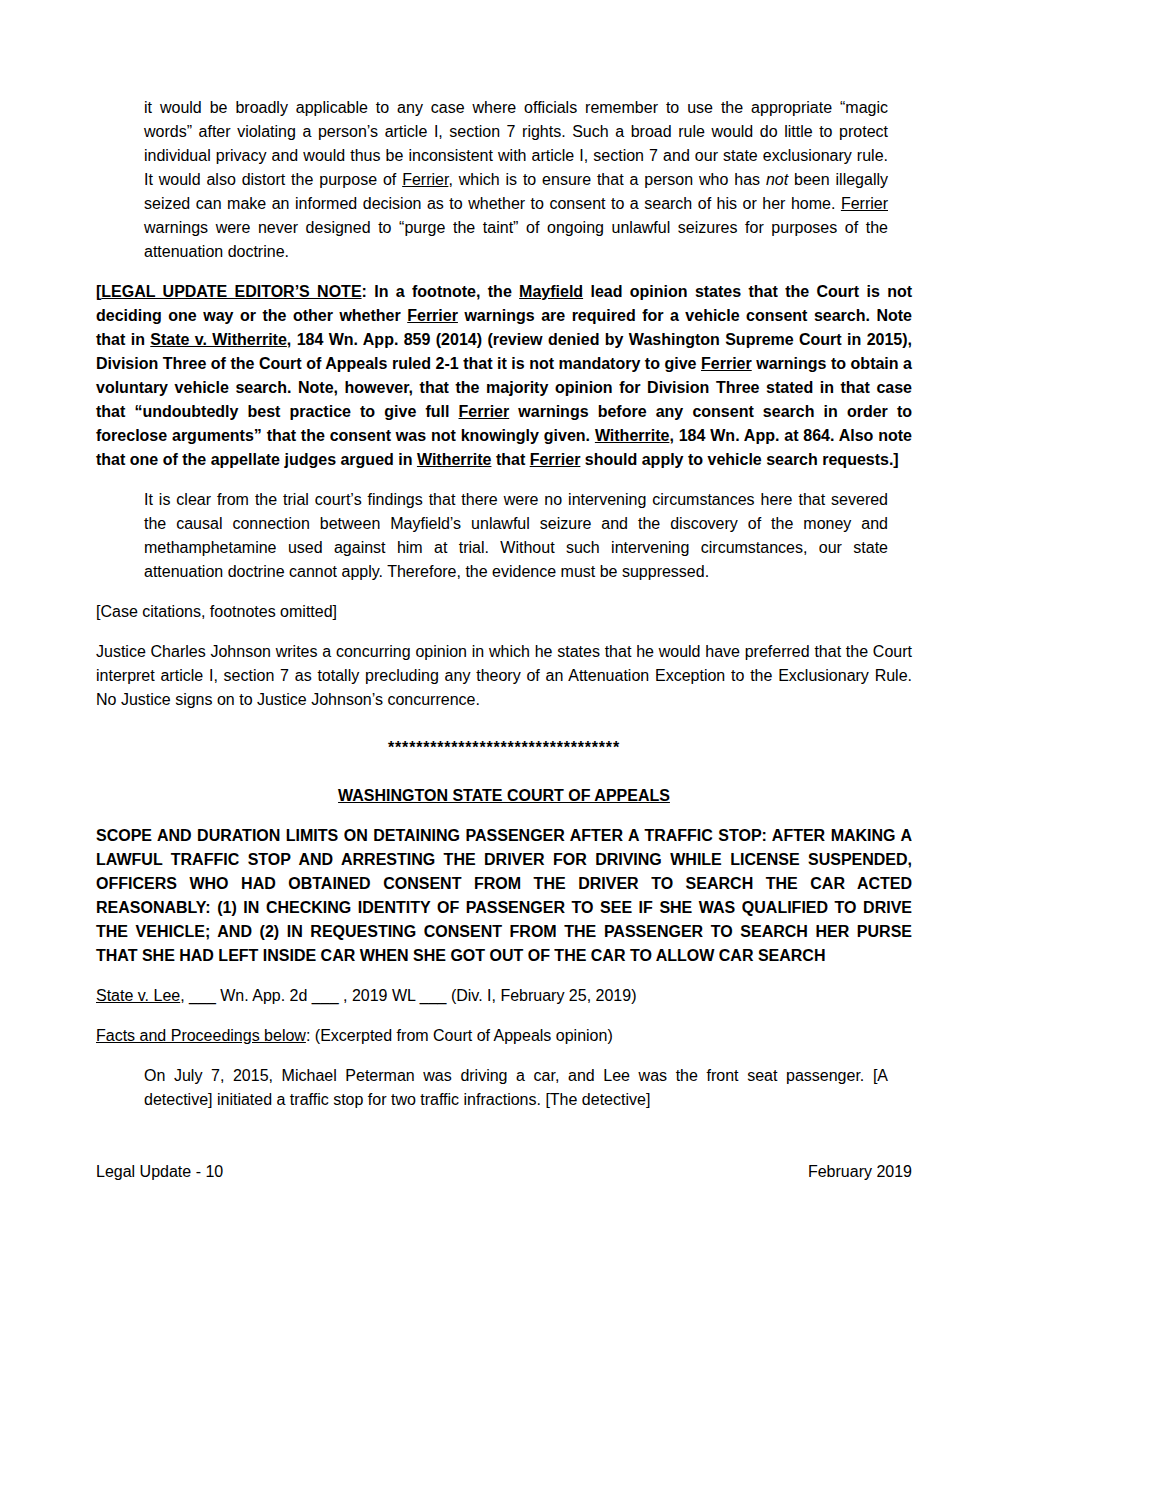it would be broadly applicable to any case where officials remember to use the appropriate “magic words” after violating a person’s article I, section 7 rights. Such a broad rule would do little to protect individual privacy and would thus be inconsistent with article I, section 7 and our state exclusionary rule. It would also distort the purpose of Ferrier, which is to ensure that a person who has not been illegally seized can make an informed decision as to whether to consent to a search of his or her home. Ferrier warnings were never designed to “purge the taint” of ongoing unlawful seizures for purposes of the attenuation doctrine.
[LEGAL UPDATE EDITOR’S NOTE: In a footnote, the Mayfield lead opinion states that the Court is not deciding one way or the other whether Ferrier warnings are required for a vehicle consent search. Note that in State v. Witherrite, 184 Wn. App. 859 (2014) (review denied by Washington Supreme Court in 2015), Division Three of the Court of Appeals ruled 2-1 that it is not mandatory to give Ferrier warnings to obtain a voluntary vehicle search. Note, however, that the majority opinion for Division Three stated in that case that “undoubtedly best practice to give full Ferrier warnings before any consent search in order to foreclose arguments” that the consent was not knowingly given. Witherrite, 184 Wn. App. at 864. Also note that one of the appellate judges argued in Witherrite that Ferrier should apply to vehicle search requests.]
It is clear from the trial court’s findings that there were no intervening circumstances here that severed the causal connection between Mayfield’s unlawful seizure and the discovery of the money and methamphetamine used against him at trial. Without such intervening circumstances, our state attenuation doctrine cannot apply. Therefore, the evidence must be suppressed.
[Case citations, footnotes omitted]
Justice Charles Johnson writes a concurring opinion in which he states that he would have preferred that the Court interpret article I, section 7 as totally precluding any theory of an Attenuation Exception to the Exclusionary Rule. No Justice signs on to Justice Johnson’s concurrence.
*********************************
WASHINGTON STATE COURT OF APPEALS
SCOPE AND DURATION LIMITS ON DETAINING PASSENGER AFTER A TRAFFIC STOP: AFTER MAKING A LAWFUL TRAFFIC STOP AND ARRESTING THE DRIVER FOR DRIVING WHILE LICENSE SUSPENDED, OFFICERS WHO HAD OBTAINED CONSENT FROM THE DRIVER TO SEARCH THE CAR ACTED REASONABLY: (1) IN CHECKING IDENTITY OF PASSENGER TO SEE IF SHE WAS QUALIFIED TO DRIVE THE VEHICLE; AND (2) IN REQUESTING CONSENT FROM THE PASSENGER TO SEARCH HER PURSE THAT SHE HAD LEFT INSIDE CAR WHEN SHE GOT OUT OF THE CAR TO ALLOW CAR SEARCH
State v. Lee, ___ Wn. App. 2d ___ , 2019 WL ___ (Div. I, February 25, 2019)
Facts and Proceedings below: (Excerpted from Court of Appeals opinion)
On July 7, 2015, Michael Peterman was driving a car, and Lee was the front seat passenger. [A detective] initiated a traffic stop for two traffic infractions. [The detective]
Legal Update - 10 February 2019